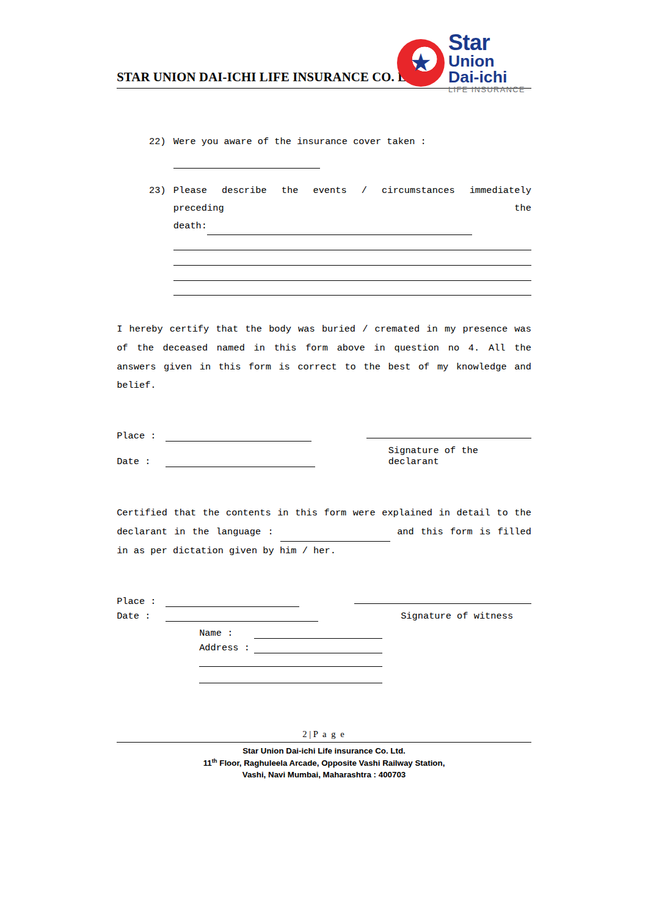★
Star Union Dai-ichi LIFE INSURANCE
STAR UNION DAI-ICHI LIFE INSURANCE CO. LTD.
22) Were you aware of the insurance cover taken :
23) Please describe the events / circumstances immediately preceding the death:
I hereby certify that the body was buried / cremated in my presence was of the deceased named in this form above in question no 4. All the answers given in this form is correct to the best of my knowledge and belief.
Place :
Date : Signature of the declarant
Certified that the contents in this form were explained in detail to the declarant in the language : and this form is filled in as per dictation given by him / her.
Place :
Date : Signature of witness
Name :
Address :
2 | P a g e
Star Union Dai-ichi Life insurance Co. Ltd.
11th Floor, Raghuleela Arcade, Opposite Vashi Railway Station,
Vashi, Navi Mumbai, Maharashtra : 400703